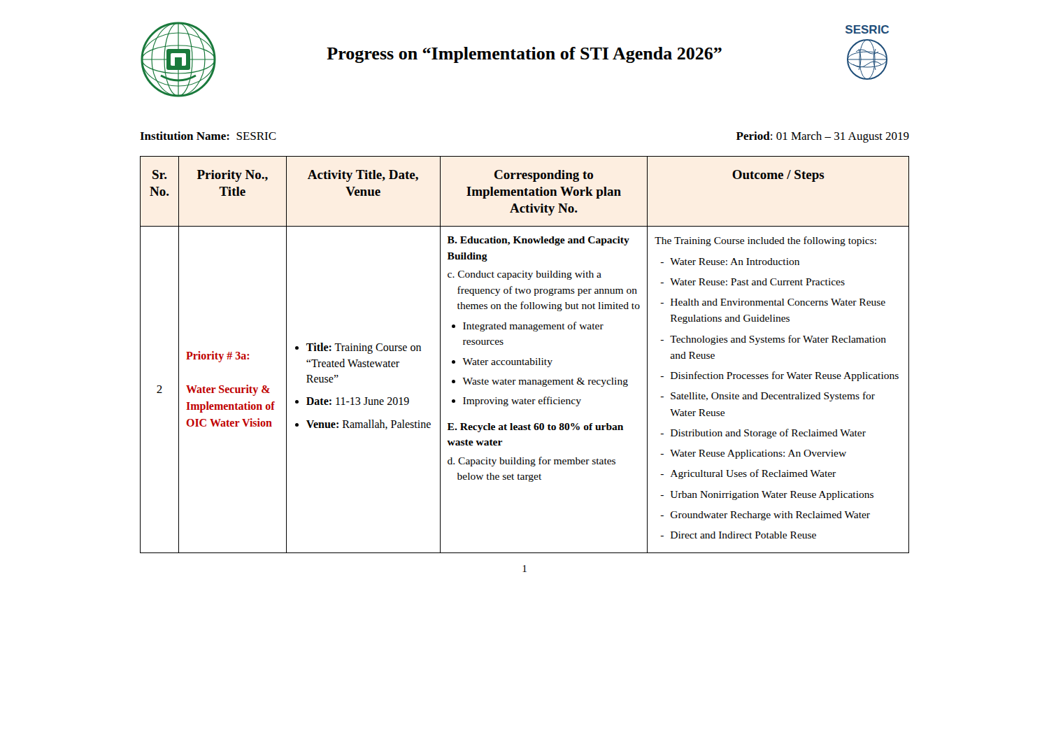Progress on “Implementation of STI Agenda 2026”
SESRIC
Institution Name: SESRIC
Period: 01 March – 31 August 2019
| Sr. No. | Priority No., Title | Activity Title, Date, Venue | Corresponding to Implementation Work plan Activity No. | Outcome / Steps |
| --- | --- | --- | --- | --- |
| 2 | Priority # 3a: Water Security & Implementation of OIC Water Vision | Title: Training Course on “Treated Wastewater Reuse” Date: 11-13 June 2019 Venue: Ramallah, Palestine | B. Education, Knowledge and Capacity Building c. Conduct capacity building with a frequency of two programs per annum on themes on the following but not limited to Integrated management of water resources Water accountability Waste water management & recycling Improving water efficiency E. Recycle at least 60 to 80% of urban waste water d. Capacity building for member states below the set target | The Training Course included the following topics: Water Reuse: An Introduction Water Reuse: Past and Current Practices Health and Environmental Concerns Water Reuse Regulations and Guidelines Technologies and Systems for Water Reclamation and Reuse Disinfection Processes for Water Reuse Applications Satellite, Onsite and Decentralized Systems for Water Reuse Distribution and Storage of Reclaimed Water Water Reuse Applications: An Overview Agricultural Uses of Reclaimed Water Urban Nonirrigation Water Reuse Applications Groundwater Recharge with Reclaimed Water Direct and Indirect Potable Reuse |
1